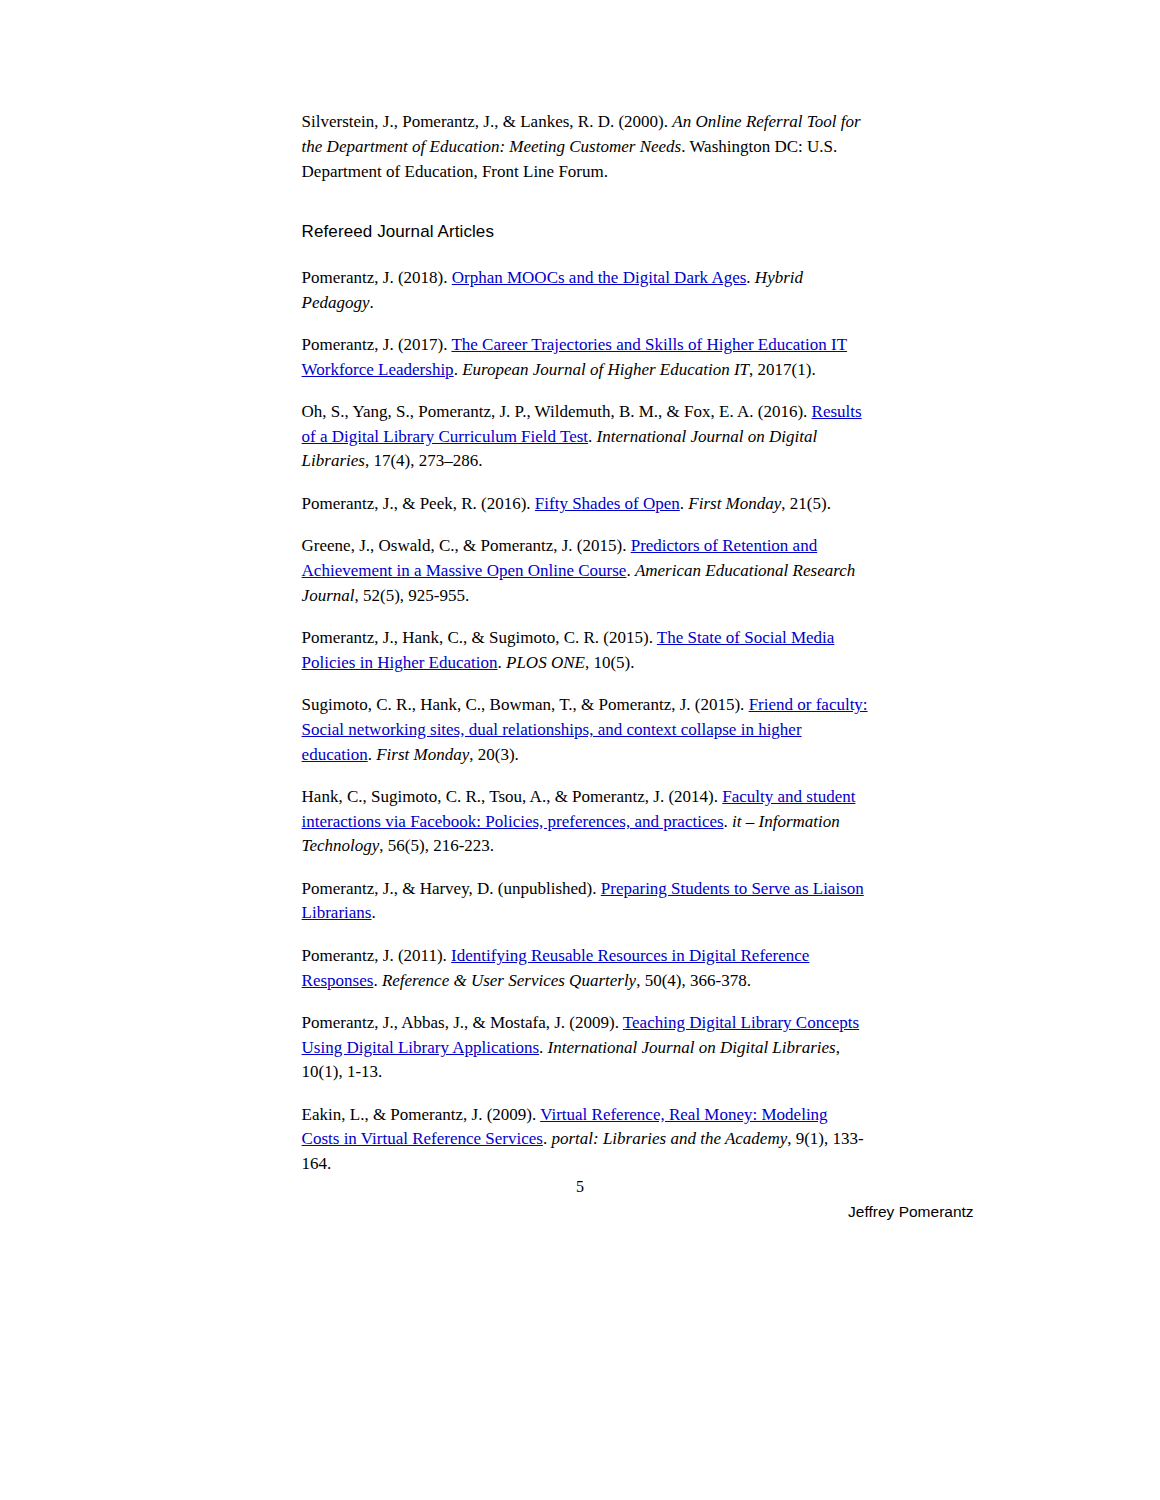Silverstein, J., Pomerantz, J., & Lankes, R. D. (2000). An Online Referral Tool for the Department of Education: Meeting Customer Needs. Washington DC: U.S. Department of Education, Front Line Forum.
Refereed Journal Articles
Pomerantz, J. (2018). Orphan MOOCs and the Digital Dark Ages. Hybrid Pedagogy.
Pomerantz, J. (2017). The Career Trajectories and Skills of Higher Education IT Workforce Leadership. European Journal of Higher Education IT, 2017(1).
Oh, S., Yang, S., Pomerantz, J. P., Wildemuth, B. M., & Fox, E. A. (2016). Results of a Digital Library Curriculum Field Test. International Journal on Digital Libraries, 17(4), 273–286.
Pomerantz, J., & Peek, R. (2016). Fifty Shades of Open. First Monday, 21(5).
Greene, J., Oswald, C., & Pomerantz, J. (2015). Predictors of Retention and Achievement in a Massive Open Online Course. American Educational Research Journal, 52(5), 925-955.
Pomerantz, J., Hank, C., & Sugimoto, C. R. (2015). The State of Social Media Policies in Higher Education. PLOS ONE, 10(5).
Sugimoto, C. R., Hank, C., Bowman, T., & Pomerantz, J. (2015). Friend or faculty: Social networking sites, dual relationships, and context collapse in higher education. First Monday, 20(3).
Hank, C., Sugimoto, C. R., Tsou, A., & Pomerantz, J. (2014). Faculty and student interactions via Facebook: Policies, preferences, and practices. it – Information Technology, 56(5), 216-223.
Pomerantz, J., & Harvey, D. (unpublished). Preparing Students to Serve as Liaison Librarians.
Pomerantz, J. (2011). Identifying Reusable Resources in Digital Reference Responses. Reference & User Services Quarterly, 50(4), 366-378.
Pomerantz, J., Abbas, J., & Mostafa, J. (2009). Teaching Digital Library Concepts Using Digital Library Applications. International Journal on Digital Libraries, 10(1), 1-13.
Eakin, L., & Pomerantz, J. (2009). Virtual Reference, Real Money: Modeling Costs in Virtual Reference Services. portal: Libraries and the Academy, 9(1), 133-164.
5
Jeffrey Pomerantz